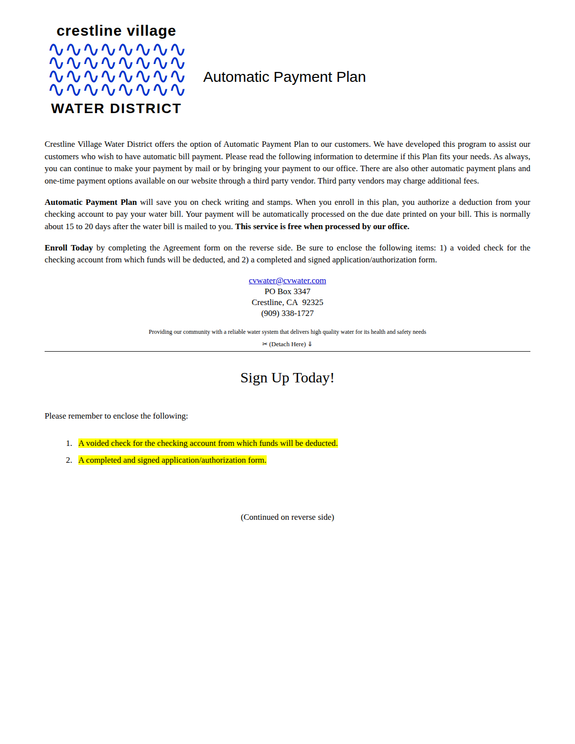crestline village
∿∿∿∿∿∿∿∿
∿∿∿∿∿∿∿∿
∿∿∿∿∿∿∿∿
∿∿∿∿∿∿∿∿
WATER DISTRICT
Automatic Payment Plan
Crestline Village Water District offers the option of Automatic Payment Plan to our customers. We have developed this program to assist our customers who wish to have automatic bill payment. Please read the following information to determine if this Plan fits your needs. As always, you can continue to make your payment by mail or by bringing your payment to our office. There are also other automatic payment plans and one-time payment options available on our website through a third party vendor. Third party vendors may charge additional fees.
Automatic Payment Plan will save you on check writing and stamps. When you enroll in this plan, you authorize a deduction from your checking account to pay your water bill. Your payment will be automatically processed on the due date printed on your bill. This is normally about 15 to 20 days after the water bill is mailed to you. This service is free when processed by our office.
Enroll Today by completing the Agreement form on the reverse side. Be sure to enclose the following items: 1) a voided check for the checking account from which funds will be deducted, and 2) a completed and signed application/authorization form.
cvwater@cvwater.com
PO Box 3347
Crestline, CA 92325
(909) 338-1727
Providing our community with a reliable water system that delivers high quality water for its health and safety needs
✂ (Detach Here) ⇓
Sign Up Today!
Please remember to enclose the following:
A voided check for the checking account from which funds will be deducted.
A completed and signed application/authorization form.
(Continued on reverse side)